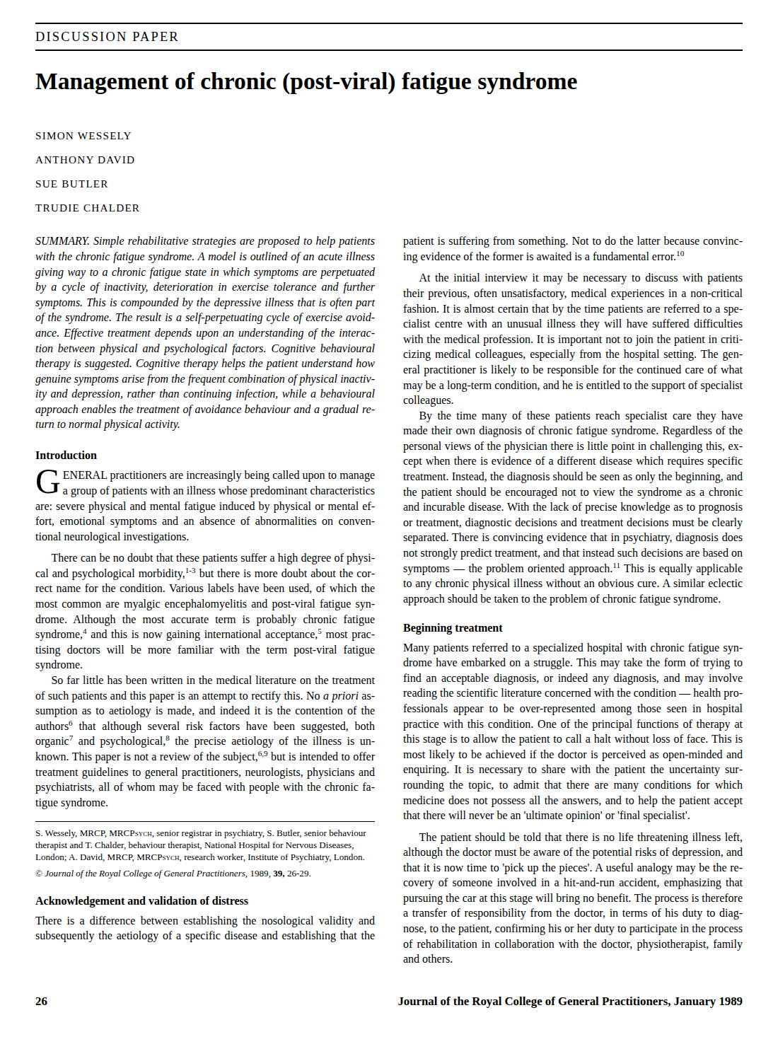Discussion Paper
Management of chronic (post-viral) fatigue syndrome
SIMON WESSELY
ANTHONY DAVID
SUE BUTLER
TRUDIE CHALDER
SUMMARY. Simple rehabilitative strategies are proposed to help patients with the chronic fatigue syndrome. A model is outlined of an acute illness giving way to a chronic fatigue state in which symptoms are perpetuated by a cycle of inactivity, deterioration in exercise tolerance and further symptoms. This is compounded by the depressive illness that is often part of the syndrome. The result is a self-perpetuating cycle of exercise avoidance. Effective treatment depends upon an understanding of the interaction between physical and psychological factors. Cognitive behavioural therapy is suggested. Cognitive therapy helps the patient understand how genuine symptoms arise from the frequent combination of physical inactivity and depression, rather than continuing infection, while a behavioural approach enables the treatment of avoidance behaviour and a gradual return to normal physical activity.
Introduction
GENERAL practitioners are increasingly being called upon to manage a group of patients with an illness whose predominant characteristics are: severe physical and mental fatigue induced by physical or mental effort, emotional symptoms and an absence of abnormalities on conventional neurological investigations.
There can be no doubt that these patients suffer a high degree of physical and psychological morbidity,1-3 but there is more doubt about the correct name for the condition. Various labels have been used, of which the most common are myalgic encephalomyelitis and post-viral fatigue syndrome. Although the most accurate term is probably chronic fatigue syndrome,4 and this is now gaining international acceptance,5 most practising doctors will be more familiar with the term post-viral fatigue syndrome.
So far little has been written in the medical literature on the treatment of such patients and this paper is an attempt to rectify this. No a priori assumption as to aetiology is made, and indeed it is the contention of the authors6 that although several risk factors have been suggested, both organic7 and psychological,8 the precise aetiology of the illness is unknown. This paper is not a review of the subject,6,9 but is intended to offer treatment guidelines to general practitioners, neurologists, physicians and psychiatrists, all of whom may be faced with people with the chronic fatigue syndrome.
S. Wessely, MRCP, MRCPsych, senior registrar in psychiatry, S. Butler, senior behaviour therapist and T. Chalder, behaviour therapist, National Hospital for Nervous Diseases, London; A. David, MRCP, MRCPsych, research worker, Institute of Psychiatry, London.
© Journal of the Royal College of General Practitioners, 1989, 39, 26-29.
Acknowledgement and validation of distress
There is a difference between establishing the nosological validity and subsequently the aetiology of a specific disease and establishing that the patient is suffering from something. Not to do the latter because convincing evidence of the former is awaited is a fundamental error.10
At the initial interview it may be necessary to discuss with patients their previous, often unsatisfactory, medical experiences in a non-critical fashion. It is almost certain that by the time patients are referred to a specialist centre with an unusual illness they will have suffered difficulties with the medical profession. It is important not to join the patient in criticizing medical colleagues, especially from the hospital setting. The general practitioner is likely to be responsible for the continued care of what may be a long-term condition, and he is entitled to the support of specialist colleagues.
By the time many of these patients reach specialist care they have made their own diagnosis of chronic fatigue syndrome. Regardless of the personal views of the physician there is little point in challenging this, except when there is evidence of a different disease which requires specific treatment. Instead, the diagnosis should be seen as only the beginning, and the patient should be encouraged not to view the syndrome as a chronic and incurable disease. With the lack of precise knowledge as to prognosis or treatment, diagnostic decisions and treatment decisions must be clearly separated. There is convincing evidence that in psychiatry, diagnosis does not strongly predict treatment, and that instead such decisions are based on symptoms — the problem oriented approach.11 This is equally applicable to any chronic physical illness without an obvious cure. A similar eclectic approach should be taken to the problem of chronic fatigue syndrome.
Beginning treatment
Many patients referred to a specialized hospital with chronic fatigue syndrome have embarked on a struggle. This may take the form of trying to find an acceptable diagnosis, or indeed any diagnosis, and may involve reading the scientific literature concerned with the condition — health professionals appear to be over-represented among those seen in hospital practice with this condition. One of the principal functions of therapy at this stage is to allow the patient to call a halt without loss of face. This is most likely to be achieved if the doctor is perceived as open-minded and enquiring. It is necessary to share with the patient the uncertainty surrounding the topic, to admit that there are many conditions for which medicine does not possess all the answers, and to help the patient accept that there will never be an 'ultimate opinion' or 'final specialist'.
The patient should be told that there is no life threatening illness left, although the doctor must be aware of the potential risks of depression, and that it is now time to 'pick up the pieces'. A useful analogy may be the recovery of someone involved in a hit-and-run accident, emphasizing that pursuing the car at this stage will bring no benefit. The process is therefore a transfer of responsibility from the doctor, in terms of his duty to diagnose, to the patient, confirming his or her duty to participate in the process of rehabilitation in collaboration with the doctor, physiotherapist, family and others.
26 Journal of the Royal College of General Practitioners, January 1989